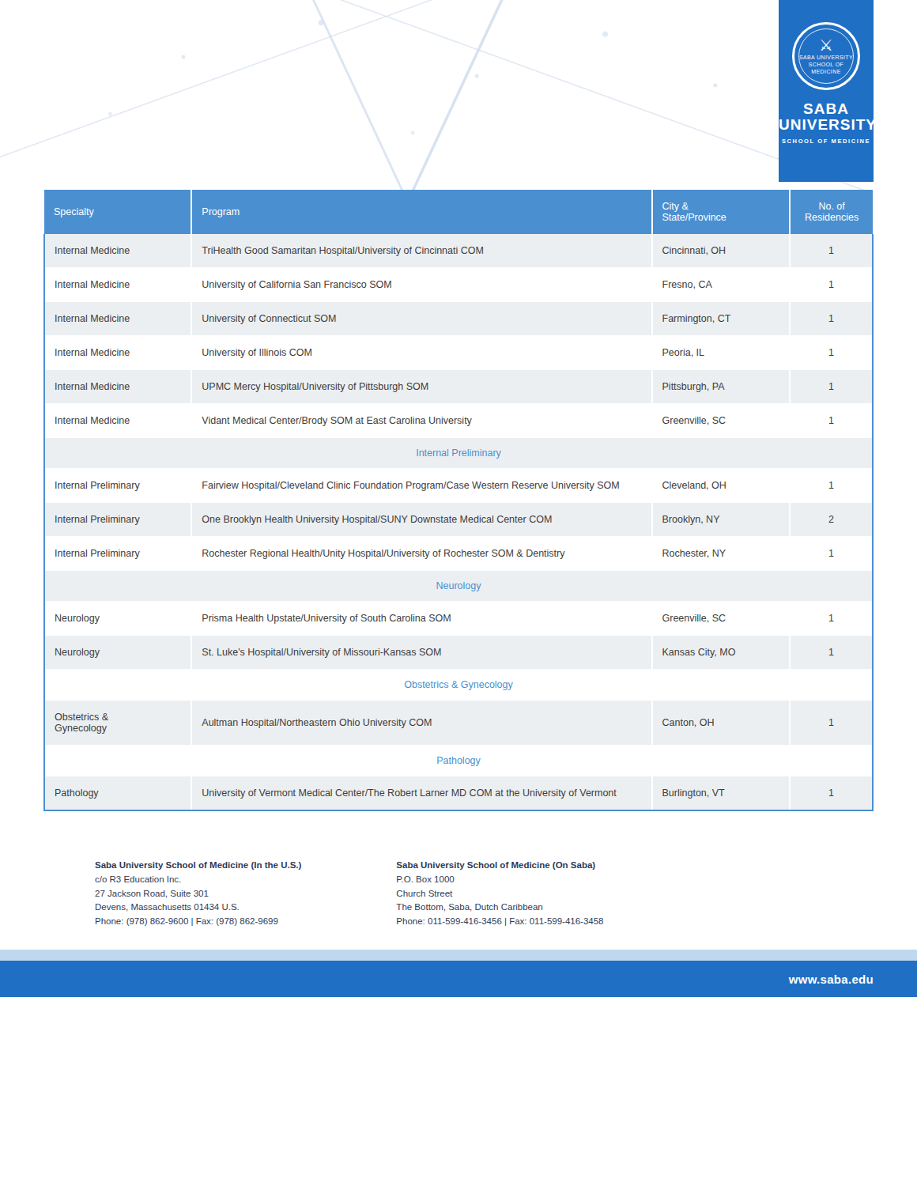⚔ SABA UNIVERSITY
SCHOOL OF MEDICINE
SABA UNIVERSITY
SCHOOL OF MEDICINE
| Specialty | Program | City & State/Province | No. of Residencies |
| --- | --- | --- | --- |
| Internal Medicine | TriHealth Good Samaritan Hospital/University of Cincinnati COM | Cincinnati, OH | 1 |
| Internal Medicine | University of California San Francisco SOM | Fresno, CA | 1 |
| Internal Medicine | University of Connecticut SOM | Farmington, CT | 1 |
| Internal Medicine | University of Illinois COM | Peoria, IL | 1 |
| Internal Medicine | UPMC Mercy Hospital/University of Pittsburgh SOM | Pittsburgh, PA | 1 |
| Internal Medicine | Vidant Medical Center/Brody SOM at East Carolina University | Greenville, SC | 1 |
| Internal Preliminary |
| Internal Preliminary | Fairview Hospital/Cleveland Clinic Foundation Program/Case Western Reserve University SOM | Cleveland, OH | 1 |
| Internal Preliminary | One Brooklyn Health University Hospital/SUNY Downstate Medical Center COM | Brooklyn, NY | 2 |
| Internal Preliminary | Rochester Regional Health/Unity Hospital/University of Rochester SOM & Dentistry | Rochester, NY | 1 |
| Neurology |
| Neurology | Prisma Health Upstate/University of South Carolina SOM | Greenville, SC | 1 |
| Neurology | St. Luke's Hospital/University of Missouri-Kansas SOM | Kansas City, MO | 1 |
| Obstetrics & Gynecology |
| Obstetrics & Gynecology | Aultman Hospital/Northeastern Ohio University COM | Canton, OH | 1 |
| Pathology |
| Pathology | University of Vermont Medical Center/The Robert Larner MD COM at the University of Vermont | Burlington, VT | 1 |
Saba University School of Medicine (In the U.S.)
c/o R3 Education Inc.
27 Jackson Road, Suite 301
Devens, Massachusetts 01434 U.S.
Phone: (978) 862-9600 | Fax: (978) 862-9699
Saba University School of Medicine (On Saba)
P.O. Box 1000
Church Street
The Bottom, Saba, Dutch Caribbean
Phone: 011-599-416-3456 | Fax: 011-599-416-3458
www.saba.edu